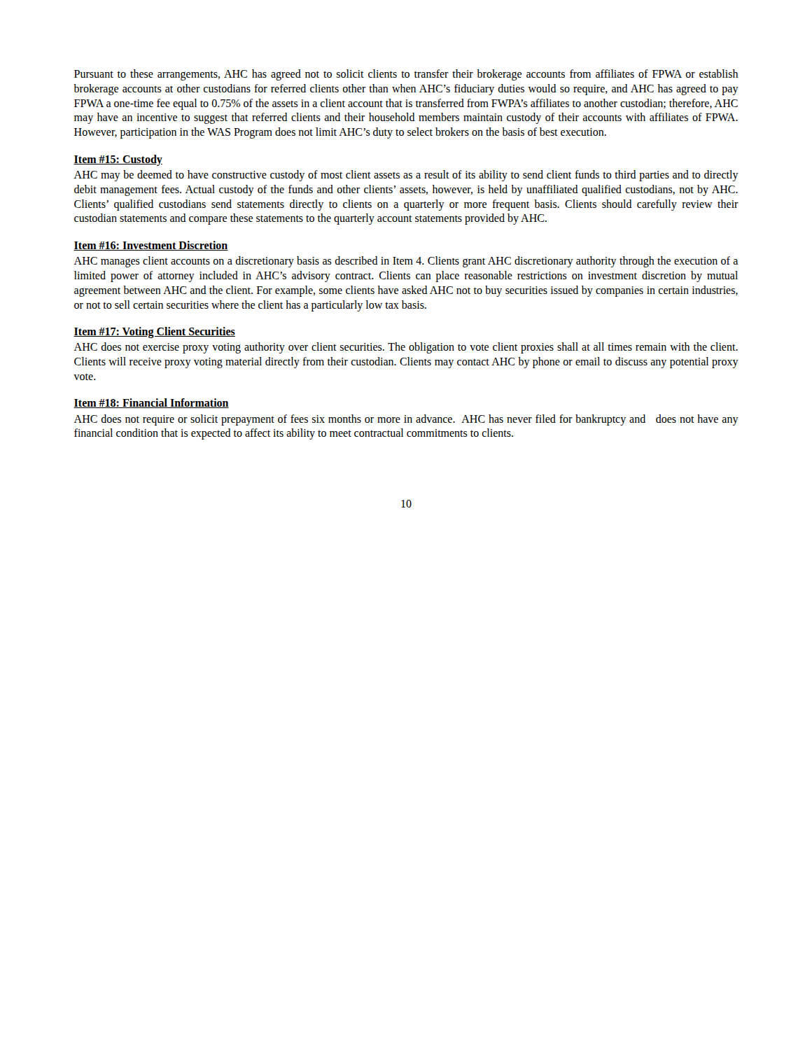Pursuant to these arrangements, AHC has agreed not to solicit clients to transfer their brokerage accounts from affiliates of FPWA or establish brokerage accounts at other custodians for referred clients other than when AHC’s fiduciary duties would so require, and AHC has agreed to pay FPWA a one-time fee equal to 0.75% of the assets in a client account that is transferred from FWPA’s affiliates to another custodian; therefore, AHC may have an incentive to suggest that referred clients and their household members maintain custody of their accounts with affiliates of FPWA. However, participation in the WAS Program does not limit AHC’s duty to select brokers on the basis of best execution.
Item #15: Custody
AHC may be deemed to have constructive custody of most client assets as a result of its ability to send client funds to third parties and to directly debit management fees. Actual custody of the funds and other clients’ assets, however, is held by unaffiliated qualified custodians, not by AHC. Clients’ qualified custodians send statements directly to clients on a quarterly or more frequent basis. Clients should carefully review their custodian statements and compare these statements to the quarterly account statements provided by AHC.
Item #16: Investment Discretion
AHC manages client accounts on a discretionary basis as described in Item 4. Clients grant AHC discretionary authority through the execution of a limited power of attorney included in AHC’s advisory contract. Clients can place reasonable restrictions on investment discretion by mutual agreement between AHC and the client. For example, some clients have asked AHC not to buy securities issued by companies in certain industries, or not to sell certain securities where the client has a particularly low tax basis.
Item #17: Voting Client Securities
AHC does not exercise proxy voting authority over client securities. The obligation to vote client proxies shall at all times remain with the client. Clients will receive proxy voting material directly from their custodian. Clients may contact AHC by phone or email to discuss any potential proxy vote.
Item #18: Financial Information
AHC does not require or solicit prepayment of fees six months or more in advance. AHC has never filed for bankruptcy and does not have any financial condition that is expected to affect its ability to meet contractual commitments to clients.
10